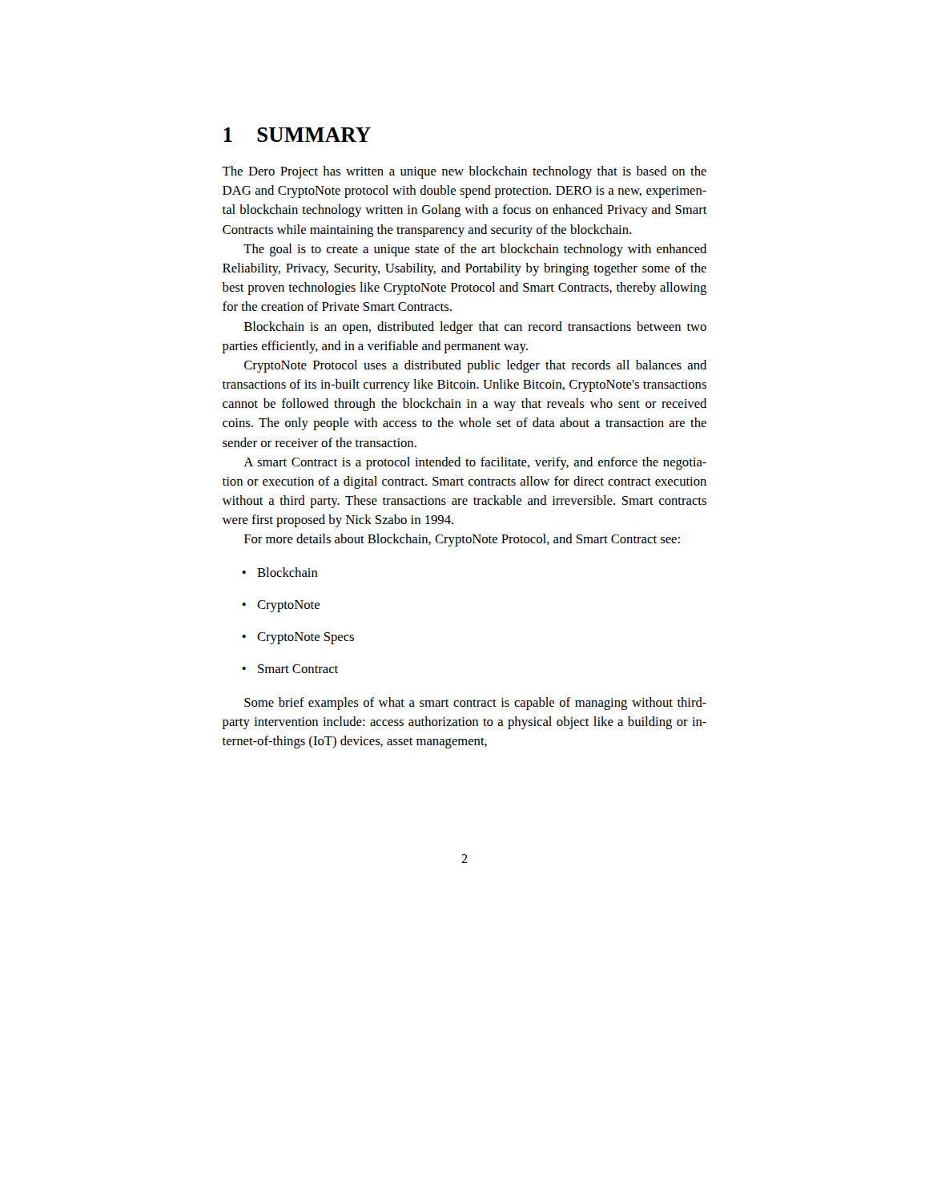1 SUMMARY
The Dero Project has written a unique new blockchain technology that is based on the DAG and CryptoNote protocol with double spend protection. DERO is a new, experimental blockchain technology written in Golang with a focus on enhanced Privacy and Smart Contracts while maintaining the transparency and security of the blockchain.
The goal is to create a unique state of the art blockchain technology with enhanced Reliability, Privacy, Security, Usability, and Portability by bringing together some of the best proven technologies like CryptoNote Protocol and Smart Contracts, thereby allowing for the creation of Private Smart Contracts.
Blockchain is an open, distributed ledger that can record transactions between two parties efficiently, and in a verifiable and permanent way.
CryptoNote Protocol uses a distributed public ledger that records all balances and transactions of its in-built currency like Bitcoin. Unlike Bitcoin, CryptoNote's transactions cannot be followed through the blockchain in a way that reveals who sent or received coins. The only people with access to the whole set of data about a transaction are the sender or receiver of the transaction.
A smart Contract is a protocol intended to facilitate, verify, and enforce the negotiation or execution of a digital contract. Smart contracts allow for direct contract execution without a third party. These transactions are trackable and irreversible. Smart contracts were first proposed by Nick Szabo in 1994.
For more details about Blockchain, CryptoNote Protocol, and Smart Contract see:
Blockchain
CryptoNote
CryptoNote Specs
Smart Contract
Some brief examples of what a smart contract is capable of managing without third-party intervention include: access authorization to a physical object like a building or internet-of-things (IoT) devices, asset management,
2